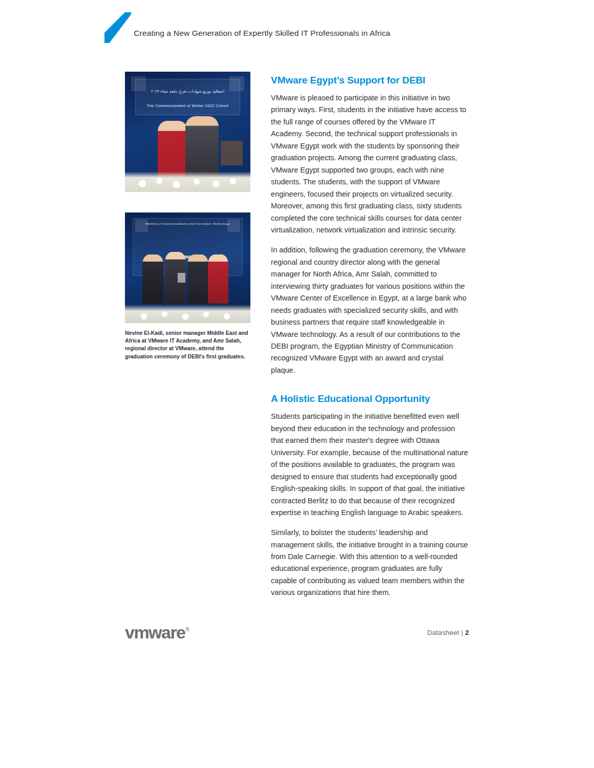Creating a New Generation of Expertly Skilled IT Professionals in Africa
احتفالية توزيع شهادات تخرج دفعة شتاء ٢٠٢٢
The Commencement of Winter 2022 Cohort
Ministry of Communications and Information Technology
vmware
Nevine El-Kadi, senior manager Middle East and Africa at VMware IT Academy, and Amr Salah, regional director at VMware, attend the graduation ceremony of DEBI's first graduates.
VMware Egypt’s Support for DEBI
VMware is pleased to participate in this initiative in two primary ways. First, students in the initiative have access to the full range of courses offered by the VMware IT Academy. Second, the technical support professionals in VMware Egypt work with the students by sponsoring their graduation projects. Among the current graduating class, VMware Egypt supported two groups, each with nine students. The students, with the support of VMware engineers, focused their projects on virtualized security. Moreover, among this first graduating class, sixty students completed the core technical skills courses for data center virtualization, network virtualization and intrinsic security.
In addition, following the graduation ceremony, the VMware regional and country director along with the general manager for North Africa, Amr Salah, committed to interviewing thirty graduates for various positions within the VMware Center of Excellence in Egypt, at a large bank who needs graduates with specialized security skills, and with business partners that require staff knowledgeable in VMware technology. As a result of our contributions to the DEBI program, the Egyptian Ministry of Communication recognized VMware Egypt with an award and crystal plaque.
A Holistic Educational Opportunity
Students participating in the initiative benefitted even well beyond their education in the technology and profession that earned them their master's degree with Ottawa University. For example, because of the multinational nature of the positions available to graduates, the program was designed to ensure that students had exceptionally good English-speaking skills. In support of that goal, the initiative contracted Berlitz to do that because of their recognized expertise in teaching English language to Arabic speakers.
Similarly, to bolster the students’ leadership and management skills, the initiative brought in a training course from Dale Carnegie. With this attention to a well-rounded educational experience, program graduates are fully capable of contributing as valued team members within the various organizations that hire them.
vmware®
Datasheet | 2